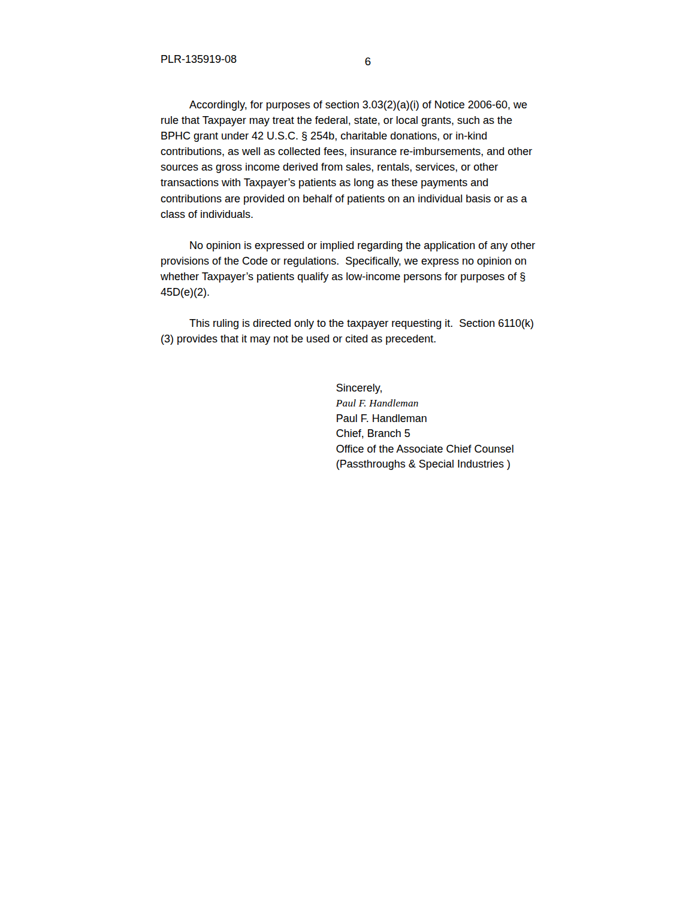PLR-135919-08 6
Accordingly, for purposes of section 3.03(2)(a)(i) of Notice 2006-60, we rule that Taxpayer may treat the federal, state, or local grants, such as the BPHC grant under 42 U.S.C. § 254b, charitable donations, or in-kind contributions, as well as collected fees, insurance re-imbursements, and other sources as gross income derived from sales, rentals, services, or other transactions with Taxpayer’s patients as long as these payments and contributions are provided on behalf of patients on an individual basis or as a class of individuals.
No opinion is expressed or implied regarding the application of any other provisions of the Code or regulations. Specifically, we express no opinion on whether Taxpayer’s patients qualify as low-income persons for purposes of § 45D(e)(2).
This ruling is directed only to the taxpayer requesting it. Section 6110(k)(3) provides that it may not be used or cited as precedent.
Sincerely,
Paul F. Handleman
Paul F. Handleman
Chief, Branch 5
Office of the Associate Chief Counsel
(Passthroughs & Special Industries )